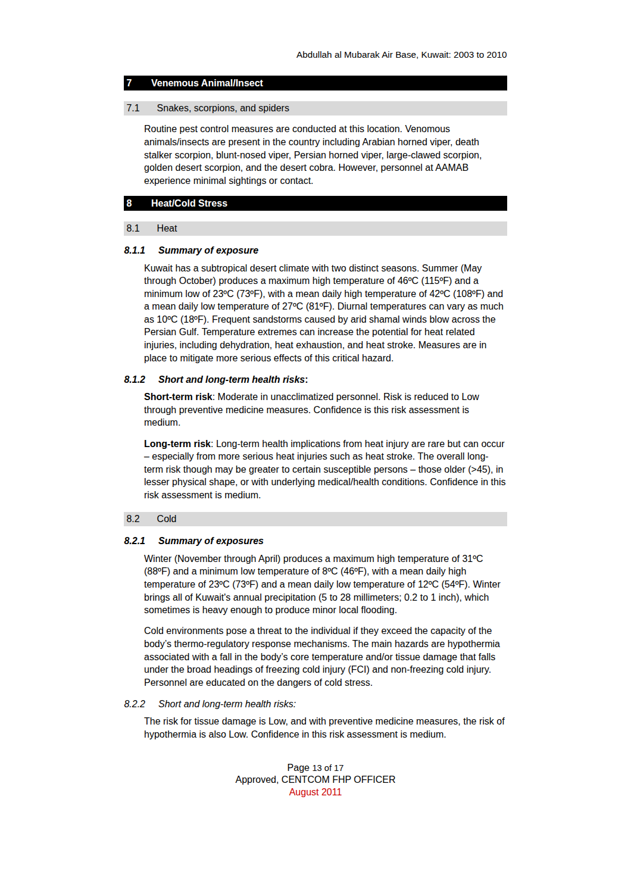Abdullah al Mubarak Air Base, Kuwait: 2003 to 2010
7 Venemous Animal/Insect
7.1 Snakes, scorpions, and spiders
Routine pest control measures are conducted at this location. Venomous animals/insects are present in the country including Arabian horned viper, death stalker scorpion, blunt-nosed viper, Persian horned viper, large-clawed scorpion, golden desert scorpion, and the desert cobra. However, personnel at AAMAB experience minimal sightings or contact.
8 Heat/Cold Stress
8.1 Heat
8.1.1 Summary of exposure
Kuwait has a subtropical desert climate with two distinct seasons. Summer (May through October) produces a maximum high temperature of 46ºC (115ºF) and a minimum low of 23ºC (73ºF), with a mean daily high temperature of 42ºC (108ºF) and a mean daily low temperature of 27ºC (81ºF). Diurnal temperatures can vary as much as 10ºC (18ºF). Frequent sandstorms caused by arid shamal winds blow across the Persian Gulf. Temperature extremes can increase the potential for heat related injuries, including dehydration, heat exhaustion, and heat stroke. Measures are in place to mitigate more serious effects of this critical hazard.
8.1.2 Short and long-term health risks:
Short-term risk: Moderate in unacclimatized personnel. Risk is reduced to Low through preventive medicine measures. Confidence is this risk assessment is medium.
Long-term risk: Long-term health implications from heat injury are rare but can occur – especially from more serious heat injuries such as heat stroke. The overall long-term risk though may be greater to certain susceptible persons – those older (>45), in lesser physical shape, or with underlying medical/health conditions. Confidence in this risk assessment is medium.
8.2 Cold
8.2.1 Summary of exposures
Winter (November through April) produces a maximum high temperature of 31ºC (88ºF) and a minimum low temperature of 8ºC (46ºF), with a mean daily high temperature of 23ºC (73ºF) and a mean daily low temperature of 12ºC (54ºF). Winter brings all of Kuwait's annual precipitation (5 to 28 millimeters; 0.2 to 1 inch), which sometimes is heavy enough to produce minor local flooding.
Cold environments pose a threat to the individual if they exceed the capacity of the body’s thermo-regulatory response mechanisms. The main hazards are hypothermia associated with a fall in the body’s core temperature and/or tissue damage that falls under the broad headings of freezing cold injury (FCI) and non-freezing cold injury. Personnel are educated on the dangers of cold stress.
8.2.2 Short and long-term health risks:
The risk for tissue damage is Low, and with preventive medicine measures, the risk of hypothermia is also Low. Confidence in this risk assessment is medium.
Page 13 of 17
Approved, CENTCOM FHP OFFICER
August 2011